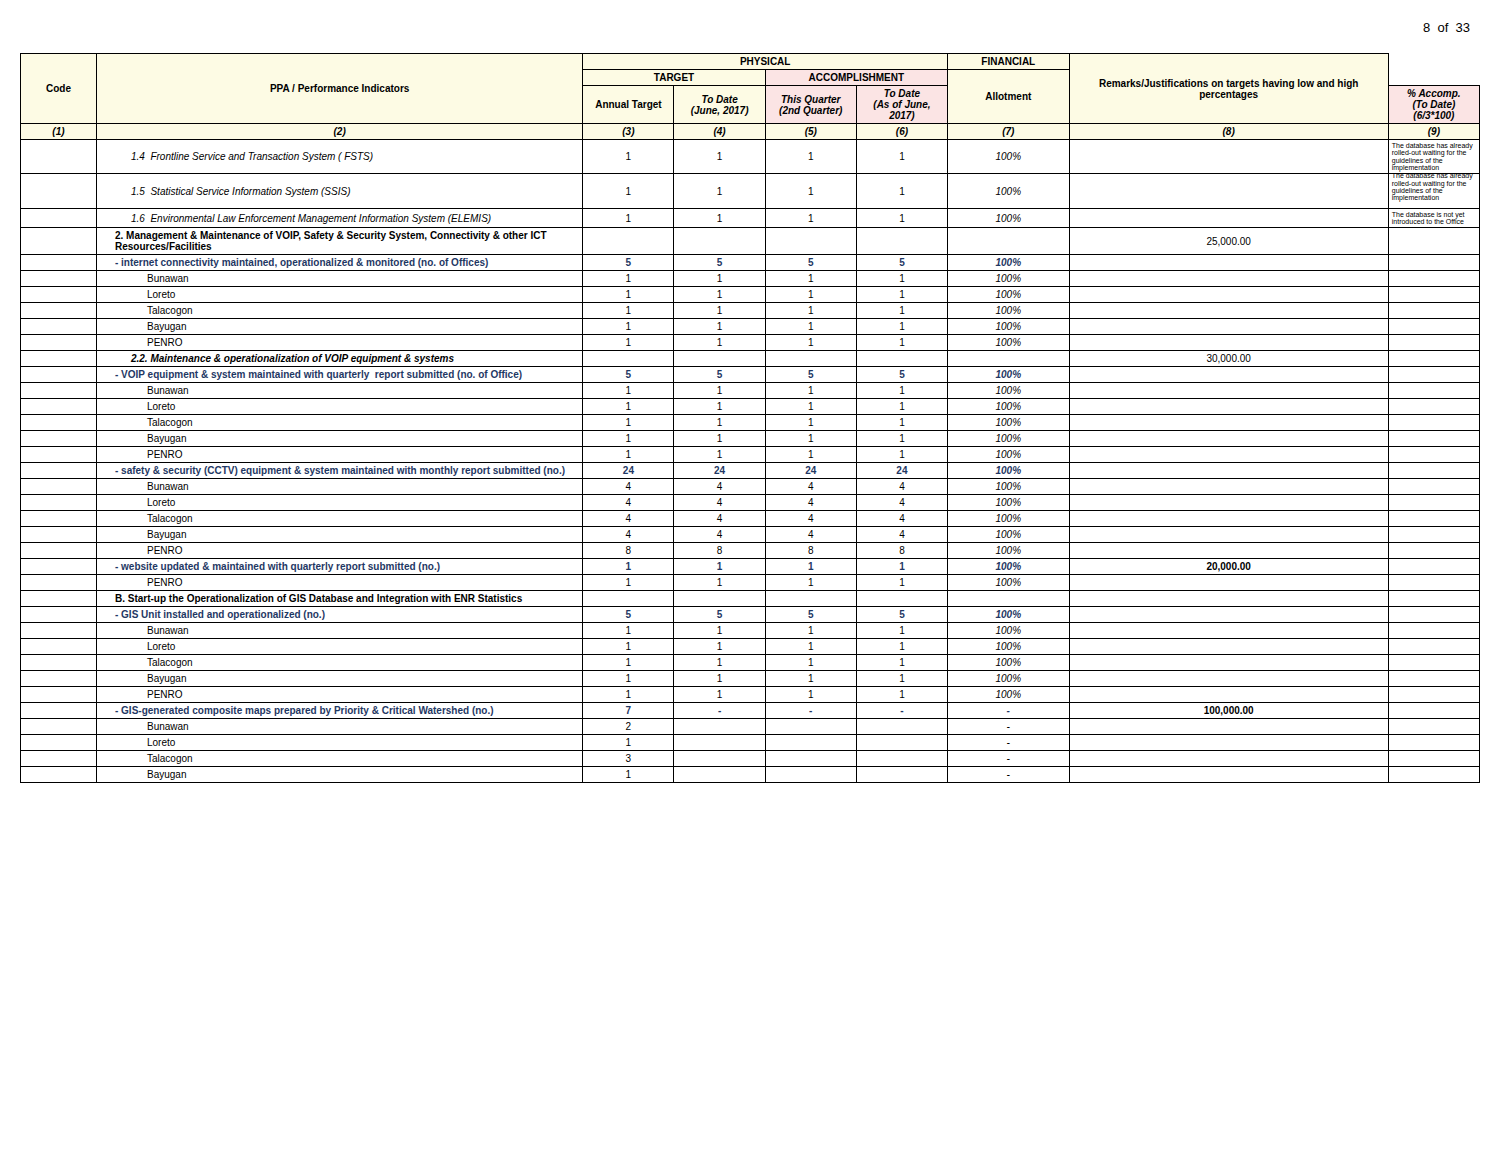8 of 33
| Code | PPA / Performance Indicators | PHYSICAL | FINANCIAL | Remarks/Justifications on targets having low and high percentages |
| --- | --- | --- | --- | --- |
| TARGET | ACCOMPLISHMENT | Allotment |
| Annual Target | To Date (June, 2017) | This Quarter (2nd Quarter) | To Date (As of June, 2017) | % Accomp. (To Date) (6/3*100) |
| (1) | (2) | (3) | (4) | (5) | (6) | (7) | (8) | (9) |
| | 1.4 Frontline Service and Transaction System ( FSTS) | 1 | 1 | 1 | 1 | 100% | | The database has already rolled-out waiting for the guidelines of the implementation |
| | 1.5 Statistical Service Information System (SSIS) | 1 | 1 | 1 | 1 | 100% | | The database has already rolled-out waiting for the guidelines of the implementation |
| | 1.6 Environmental Law Enforcement Management Information System (ELEMIS) | 1 | 1 | 1 | 1 | 100% | | The database is not yet introduced to the Office |
| | 2. Management & Maintenance of VOIP, Safety & Security System, Connectivity & other ICT Resources/Facilities | | | | | | 25,000.00 | |
| | - internet connectivity maintained, operationalized & monitored (no. of Offices) | 5 | 5 | 5 | 5 | 100% | | |
| | Bunawan | 1 | 1 | 1 | 1 | 100% | | |
| | Loreto | 1 | 1 | 1 | 1 | 100% | | |
| | Talacogon | 1 | 1 | 1 | 1 | 100% | | |
| | Bayugan | 1 | 1 | 1 | 1 | 100% | | |
| | PENRO | 1 | 1 | 1 | 1 | 100% | | |
| | 2.2. Maintenance & operationalization of VOIP equipment & systems | | | | | | 30,000.00 | |
| | - VOIP equipment & system maintained with quarterly report submitted (no. of Office) | 5 | 5 | 5 | 5 | 100% | | |
| | Bunawan | 1 | 1 | 1 | 1 | 100% | | |
| | Loreto | 1 | 1 | 1 | 1 | 100% | | |
| | Talacogon | 1 | 1 | 1 | 1 | 100% | | |
| | Bayugan | 1 | 1 | 1 | 1 | 100% | | |
| | PENRO | 1 | 1 | 1 | 1 | 100% | | |
| | - safety & security (CCTV) equipment & system maintained with monthly report submitted (no.) | 24 | 24 | 24 | 24 | 100% | | |
| | Bunawan | 4 | 4 | 4 | 4 | 100% | | |
| | Loreto | 4 | 4 | 4 | 4 | 100% | | |
| | Talacogon | 4 | 4 | 4 | 4 | 100% | | |
| | Bayugan | 4 | 4 | 4 | 4 | 100% | | |
| | PENRO | 8 | 8 | 8 | 8 | 100% | | |
| | - website updated & maintained with quarterly report submitted (no.) | 1 | 1 | 1 | 1 | 100% | 20,000.00 | |
| | PENRO | 1 | 1 | 1 | 1 | 100% | | |
| | B. Start-up the Operationalization of GIS Database and Integration with ENR Statistics | | | | | | | |
| | - GIS Unit installed and operationalized (no.) | 5 | 5 | 5 | 5 | 100% | | |
| | Bunawan | 1 | 1 | 1 | 1 | 100% | | |
| | Loreto | 1 | 1 | 1 | 1 | 100% | | |
| | Talacogon | 1 | 1 | 1 | 1 | 100% | | |
| | Bayugan | 1 | 1 | 1 | 1 | 100% | | |
| | PENRO | 1 | 1 | 1 | 1 | 100% | | |
| | - GIS-generated composite maps prepared by Priority & Critical Watershed (no.) | 7 | - | - | - | - | 100,000.00 | |
| | Bunawan | 2 | | | | - | | |
| | Loreto | 1 | | | | - | | |
| | Talacogon | 3 | | | | - | | |
| | Bayugan | 1 | | | | - | | |